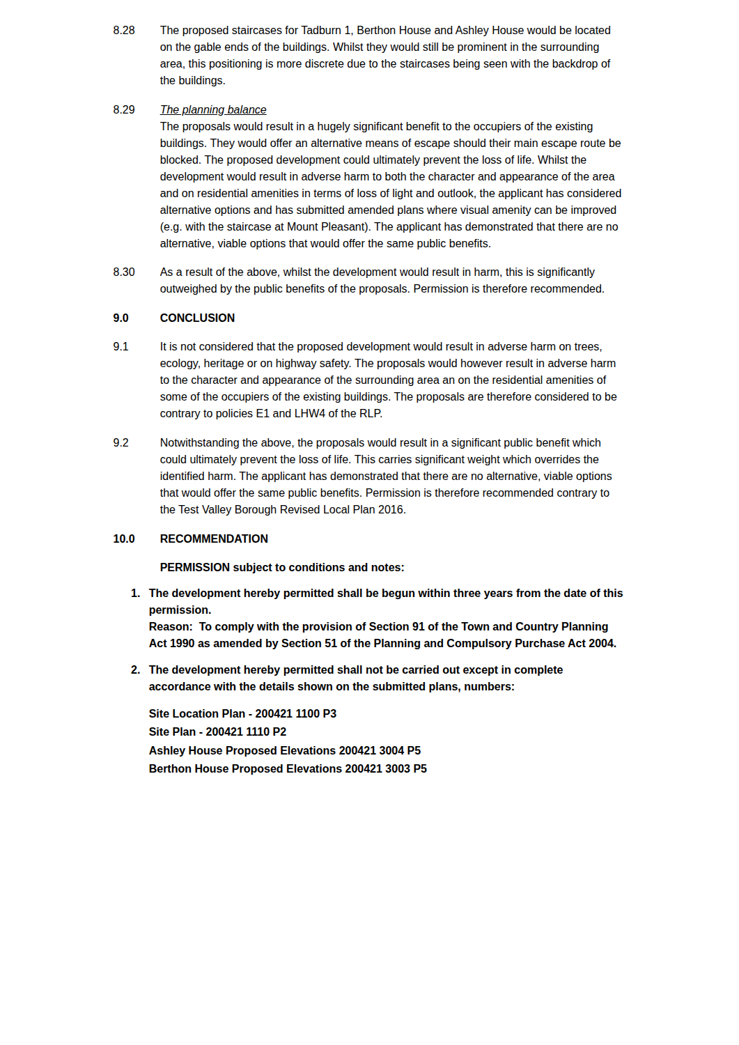8.28
The proposed staircases for Tadburn 1, Berthon House and Ashley House would be located on the gable ends of the buildings. Whilst they would still be prominent in the surrounding area, this positioning is more discrete due to the staircases being seen with the backdrop of the buildings.
8.29
The planning balance
The proposals would result in a hugely significant benefit to the occupiers of the existing buildings. They would offer an alternative means of escape should their main escape route be blocked. The proposed development could ultimately prevent the loss of life. Whilst the development would result in adverse harm to both the character and appearance of the area and on residential amenities in terms of loss of light and outlook, the applicant has considered alternative options and has submitted amended plans where visual amenity can be improved (e.g. with the staircase at Mount Pleasant). The applicant has demonstrated that there are no alternative, viable options that would offer the same public benefits.
8.30
As a result of the above, whilst the development would result in harm, this is significantly outweighed by the public benefits of the proposals. Permission is therefore recommended.
9.0
Conclusion
9.1
It is not considered that the proposed development would result in adverse harm on trees, ecology, heritage or on highway safety. The proposals would however result in adverse harm to the character and appearance of the surrounding area an on the residential amenities of some of the occupiers of the existing buildings. The proposals are therefore considered to be contrary to policies E1 and LHW4 of the RLP.
9.2
Notwithstanding the above, the proposals would result in a significant public benefit which could ultimately prevent the loss of life. This carries significant weight which overrides the identified harm. The applicant has demonstrated that there are no alternative, viable options that would offer the same public benefits. Permission is therefore recommended contrary to the Test Valley Borough Revised Local Plan 2016.
10.0
Recommendation
PERMISSION subject to conditions and notes:
1.
The development hereby permitted shall be begun within three years from the date of this permission.
Reason: To comply with the provision of Section 91 of the Town and Country Planning Act 1990 as amended by Section 51 of the Planning and Compulsory Purchase Act 2004.
2.
The development hereby permitted shall not be carried out except in complete accordance with the details shown on the submitted plans, numbers:
Site Location Plan - 200421 1100 P3
Site Plan - 200421 1110 P2
Ashley House Proposed Elevations 200421 3004 P5
Berthon House Proposed Elevations 200421 3003 P5